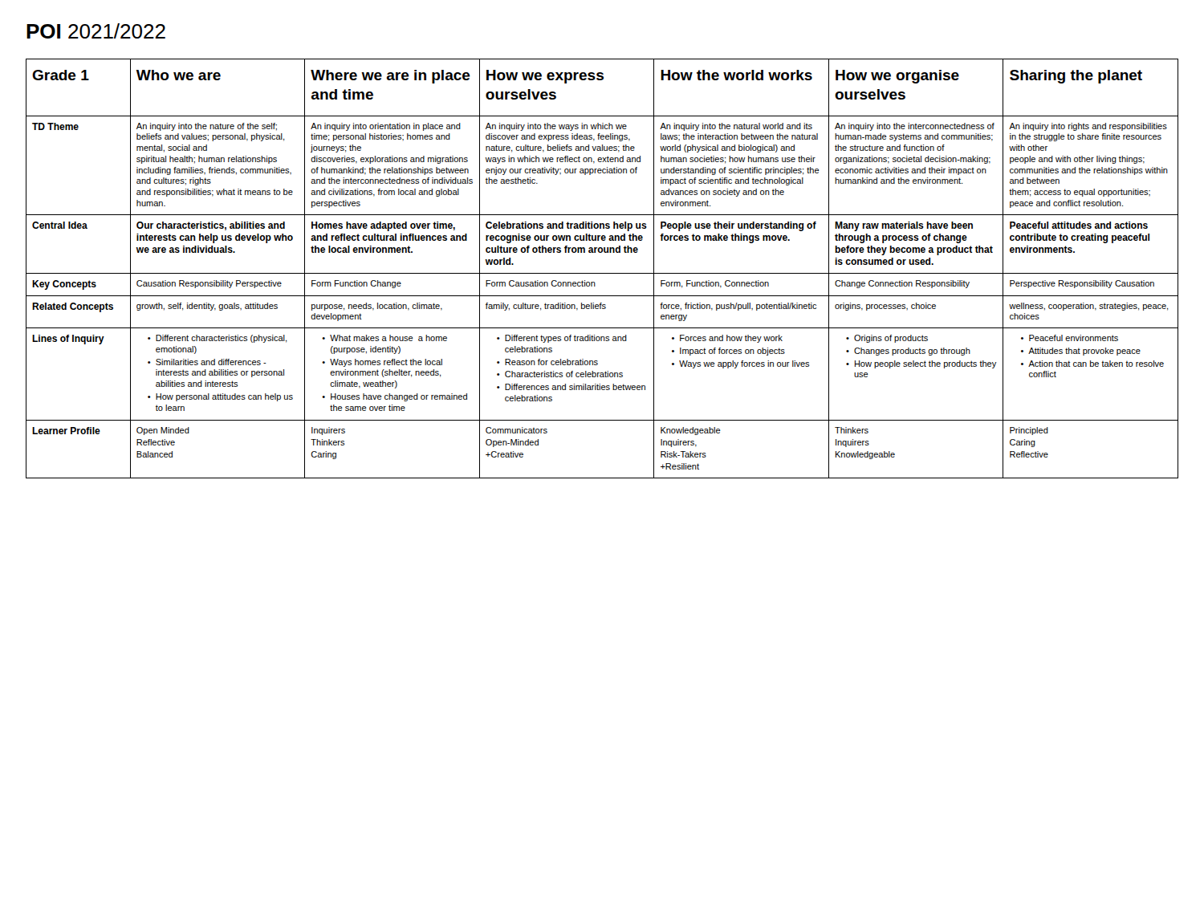POI 2021/2022
| Grade 1 | Who we are | Where we are in place and time | How we express ourselves | How the world works | How we organise ourselves | Sharing the planet |
| --- | --- | --- | --- | --- | --- | --- |
| TD Theme | An inquiry into the nature of the self; beliefs and values; personal, physical, mental, social and spiritual health; human relationships including families, friends, communities, and cultures; rights and responsibilities; what it means to be human. | An inquiry into orientation in place and time; personal histories; homes and journeys; the discoveries, explorations and migrations of humankind; the relationships between and the interconnectedness of individuals and civilizations, from local and global perspectives | An inquiry into the ways in which we discover and express ideas, feelings, nature, culture, beliefs and values; the ways in which we reflect on, extend and enjoy our creativity; our appreciation of the aesthetic. | An inquiry into the natural world and its laws; the interaction between the natural world (physical and biological) and human societies; how humans use their understanding of scientific principles; the impact of scientific and technological advances on society and on the environment. | An inquiry into the interconnectedness of human-made systems and communities; the structure and function of organizations; societal decision-making; economic activities and their impact on humankind and the environment. | An inquiry into rights and responsibilities in the struggle to share finite resources with other people and with other living things; communities and the relationships within and between them; access to equal opportunities; peace and conflict resolution. |
| Central Idea | Our characteristics, abilities and interests can help us develop who we are as individuals. | Homes have adapted over time, and reflect cultural influences and the local environment. | Celebrations and traditions help us recognise our own culture and the culture of others from around the world. | People use their understanding of forces to make things move. | Many raw materials have been through a process of change before they become a product that is consumed or used. | Peaceful attitudes and actions contribute to creating peaceful environments. |
| Key Concepts | Causation Responsibility Perspective | Form Function Change | Form Causation Connection | Form, Function, Connection | Change Connection Responsibility | Perspective Responsibility Causation |
| Related Concepts | growth, self, identity, goals, attitudes | purpose, needs, location, climate, development | family, culture, tradition, beliefs | force, friction, push/pull, potential/kinetic energy | origins, processes, choice | wellness, cooperation, strategies, peace, choices |
| Lines of Inquiry | Different characteristics (physical, emotional) Similarities and differences - interests and abilities or personal abilities and interests How personal attitudes can help us to learn | What makes a house a home (purpose, identity) Ways homes reflect the local environment (shelter, needs, climate, weather) Houses have changed or remained the same over time | Different types of traditions and celebrations Reason for celebrations Characteristics of celebrations Differences and similarities between celebrations | Forces and how they work Impact of forces on objects Ways we apply forces in our lives | Origins of products Changes products go through How people select the products they use | Peaceful environments Attitudes that provoke peace Action that can be taken to resolve conflict |
| Learner Profile | Open Minded Reflective Balanced | Inquirers Thinkers Caring | Communicators Open-Minded +Creative | Knowledgeable Inquirers, Risk-Takers +Resilient | Thinkers Inquirers Knowledgeable | Principled Caring Reflective |